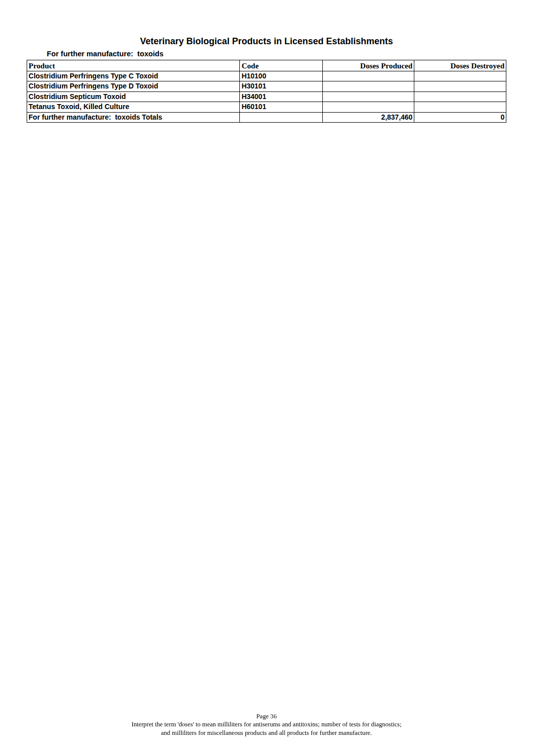Veterinary Biological Products in Licensed Establishments
For further manufacture: toxoids
| Product | Code | Doses Produced | Doses Destroyed |
| --- | --- | --- | --- |
| Clostridium Perfringens Type C Toxoid | H10100 | | |
| Clostridium Perfringens Type D Toxoid | H30101 | | |
| Clostridium Septicum Toxoid | H34001 | | |
| Tetanus Toxoid, Killed Culture | H60101 | | |
| For further manufacture: toxoids Totals | | 2,837,460 | 0 |
Page 36 Interpret the term 'doses' to mean milliliters for antiserums and antitoxins; number of tests for diagnostics;
and milliliters for miscellaneous products and all products for further manufacture.